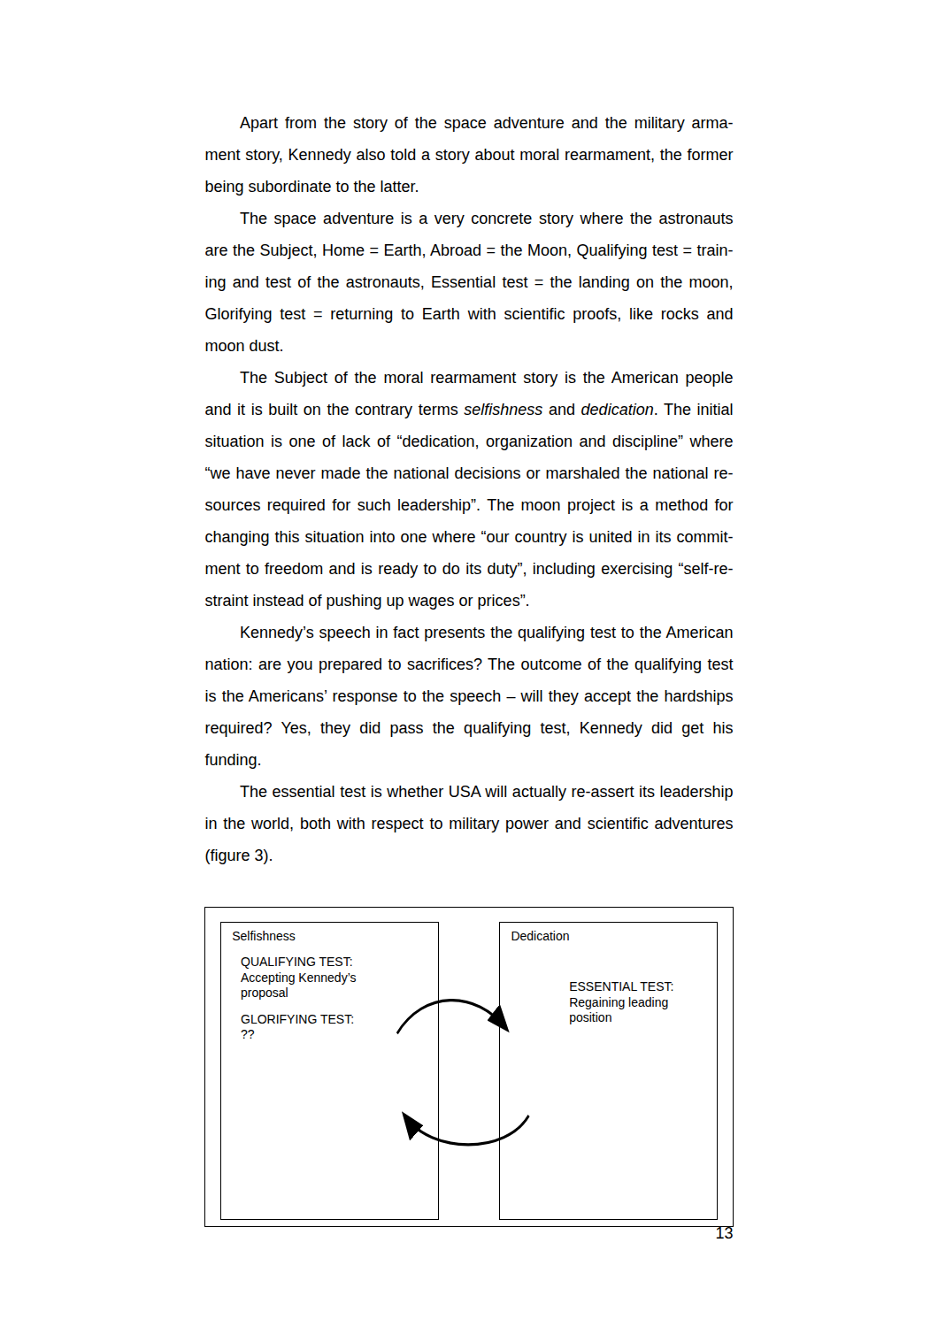Apart from the story of the space adventure and the military armament story, Kennedy also told a story about moral rearmament, the former being subordinate to the latter.
The space adventure is a very concrete story where the astronauts are the Subject, Home = Earth, Abroad = the Moon, Qualifying test = training and test of the astronauts, Essential test = the landing on the moon, Glorifying test = returning to Earth with scientific proofs, like rocks and moon dust.
The Subject of the moral rearmament story is the American people and it is built on the contrary terms selfishness and dedication. The initial situation is one of lack of “dedication, organization and discipline” where “we have never made the national decisions or marshaled the national resources required for such leadership”. The moon project is a method for changing this situation into one where “our country is united in its commitment to freedom and is ready to do its duty”, including exercising “self-restraint instead of pushing up wages or prices”.
Kennedy’s speech in fact presents the qualifying test to the American nation: are you prepared to sacrifices? The outcome of the qualifying test is the Americans’ response to the speech – will they accept the hardships required? Yes, they did pass the qualifying test, Kennedy did get his funding.
The essential test is whether USA will actually re-assert its leadership in the world, both with respect to military power and scientific adventures (figure 3).
Selfishness
QUALIFYING TEST:
Accepting Kennedy’s
proposal
GLORIFYING TEST:
??
Dedication
ESSENTIAL TEST:
Regaining leading
position
13